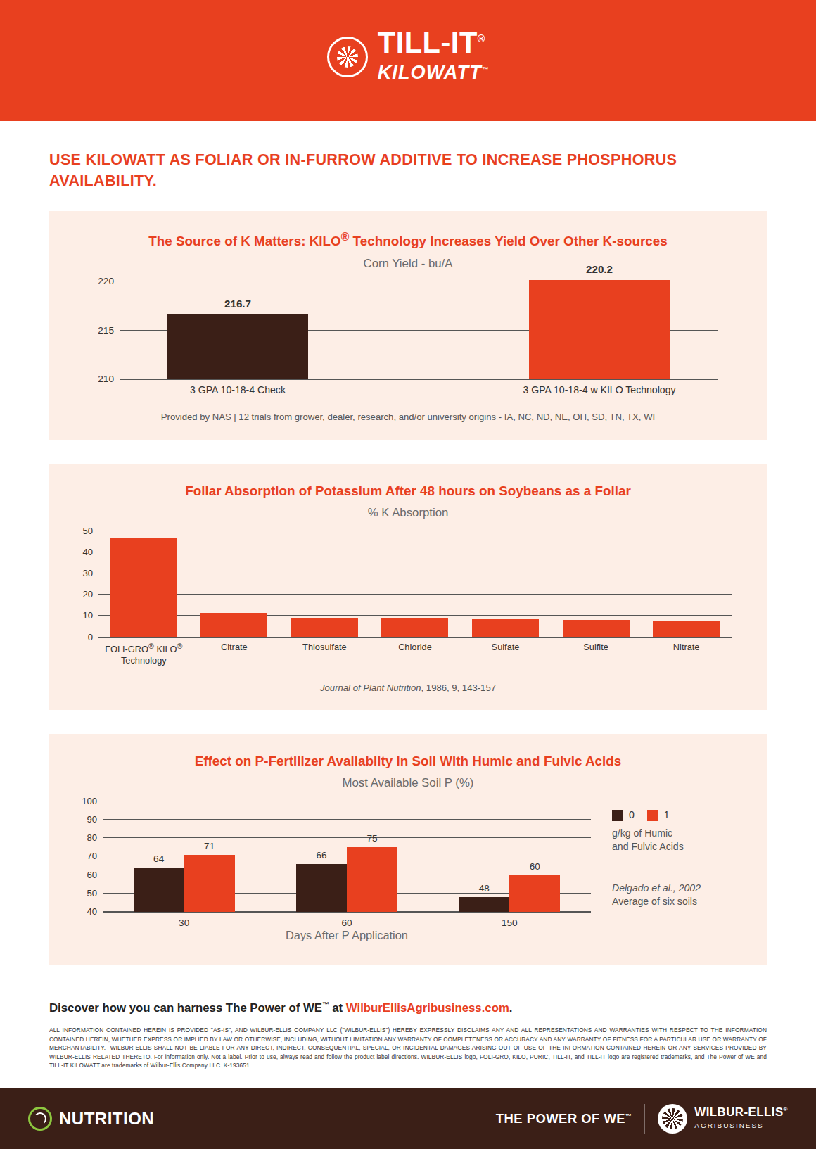TILL-IT®
KILOWATT™
USE KILOWATT AS FOLIAR OR IN-FURROW ADDITIVE TO INCREASE PHOSPHORUS AVAILABILITY.
The Source of K Matters: KILO® Technology Increases Yield Over Other K-sources
Corn Yield - bu/A
210
215
220
216.7
3 GPA 10-18-4 Check
220.2
3 GPA 10-18-4 w KILO Technology
Provided by NAS | 12 trials from grower, dealer, research, and/or university origins - IA, NC, ND, NE, OH, SD, TN, TX, WI
Foliar Absorption of Potassium After 48 hours on Soybeans as a Foliar
% K Absorption
0
10
20
30
40
50
FOLI-GRO® KILO®
Technology
Citrate
Thiosulfate
Chloride
Sulfate
Sulfite
Nitrate
Journal of Plant Nutrition, 1986, 9, 143-157
Effect on P-Fertilizer Availablity in Soil With Humic and Fulvic Acids
Most Available Soil P (%)
40
50
60
70
80
90
100
64
71
30
66
75
60
48
60
150
Days After P Application
0
1
g/kg of Humic
and Fulvic Acids
Delgado et al., 2002
Average of six soils
Discover how you can harness The Power of WE™ at WilburEllisAgribusiness.com.
ALL INFORMATION CONTAINED HEREIN IS PROVIDED "AS-IS", AND WILBUR-ELLIS COMPANY LLC ("WILBUR-ELLIS") HEREBY EXPRESSLY DISCLAIMS ANY AND ALL REPRESENTATIONS AND WARRANTIES WITH RESPECT TO THE INFORMATION CONTAINED HEREIN, WHETHER EXPRESS OR IMPLIED BY LAW OR OTHERWISE, INCLUDING, WITHOUT LIMITATION ANY WARRANTY OF COMPLETENESS OR ACCURACY AND ANY WARRANTY OF FITNESS FOR A PARTICULAR USE OR WARRANTY OF MERCHANTABILITY. WILBUR-ELLIS SHALL NOT BE LIABLE FOR ANY DIRECT, INDIRECT, CONSEQUENTIAL, SPECIAL, OR INCIDENTAL DAMAGES ARISING OUT OF USE OF THE INFORMATION CONTAINED HEREIN OR ANY SERVICES PROVIDED BY WILBUR-ELLIS RELATED THERETO. For information only. Not a label. Prior to use, always read and follow the product label directions. WILBUR-ELLIS logo, FOLI-GRO, KILO, PURIC, TILL-IT, and TILL-IT logo are registered trademarks, and The Power of WE and TILL-IT KILOWATT are trademarks of Wilbur-Ellis Company LLC. K-193651
NUTRITION
THE POWER OF WE™
WILBUR-ELLIS®
AGRIBUSINESS